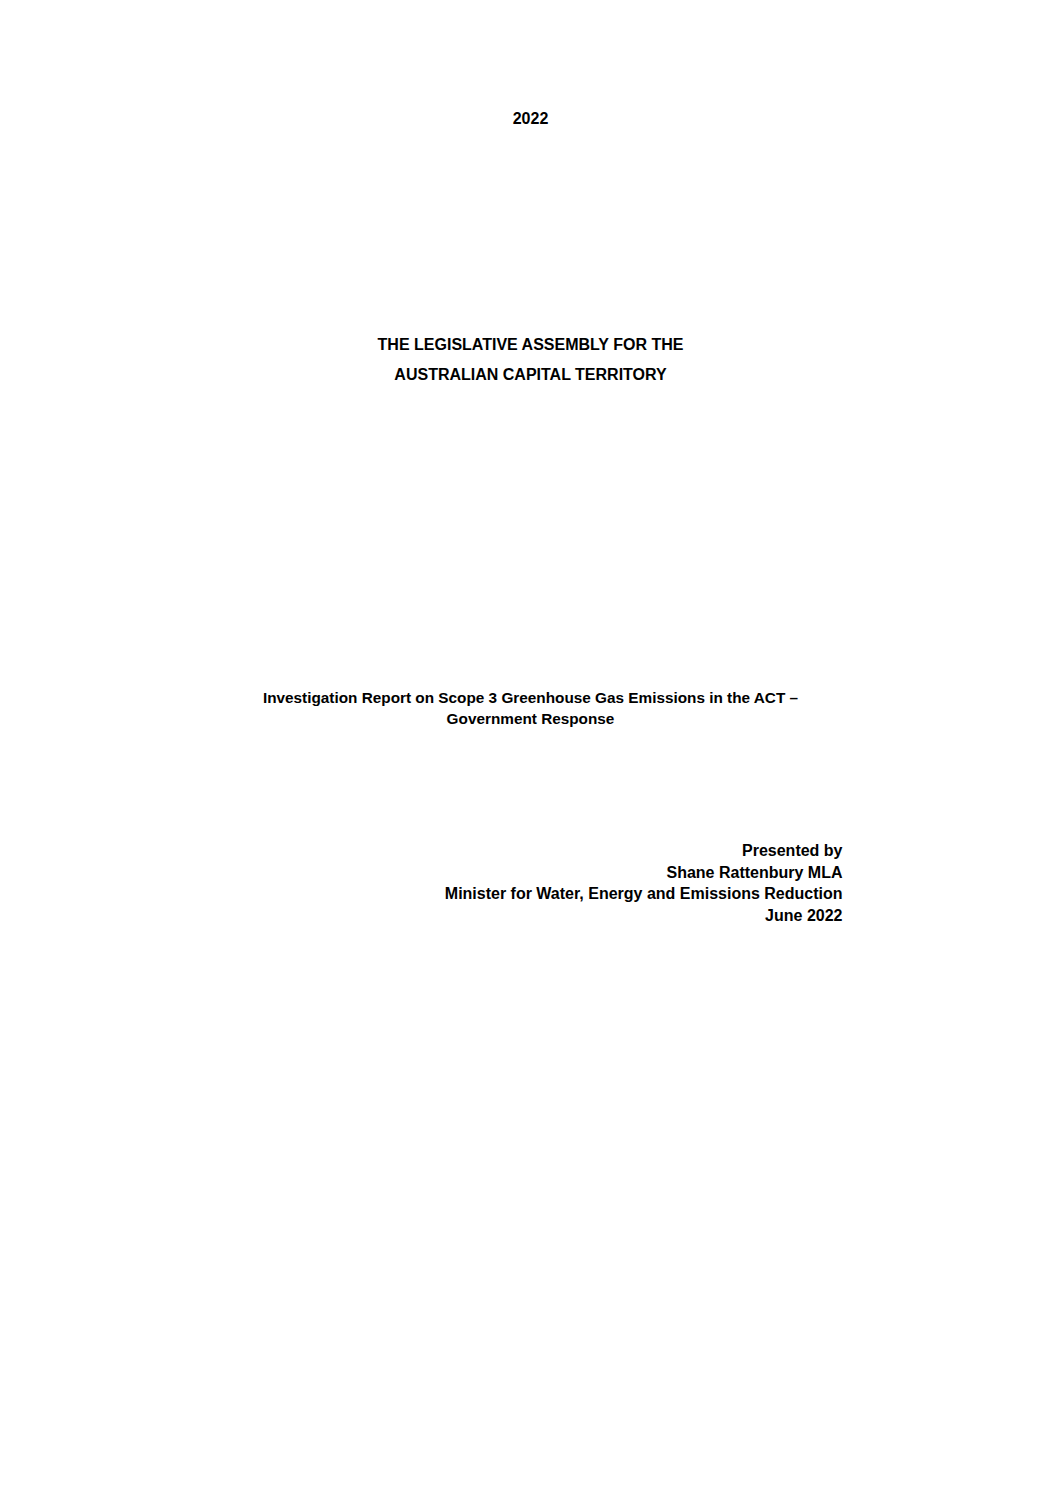2022
THE LEGISLATIVE ASSEMBLY FOR THE
AUSTRALIAN CAPITAL TERRITORY
Investigation Report on Scope 3 Greenhouse Gas Emissions in the ACT –
Government Response
Presented by
Shane Rattenbury MLA
Minister for Water, Energy and Emissions Reduction
June 2022